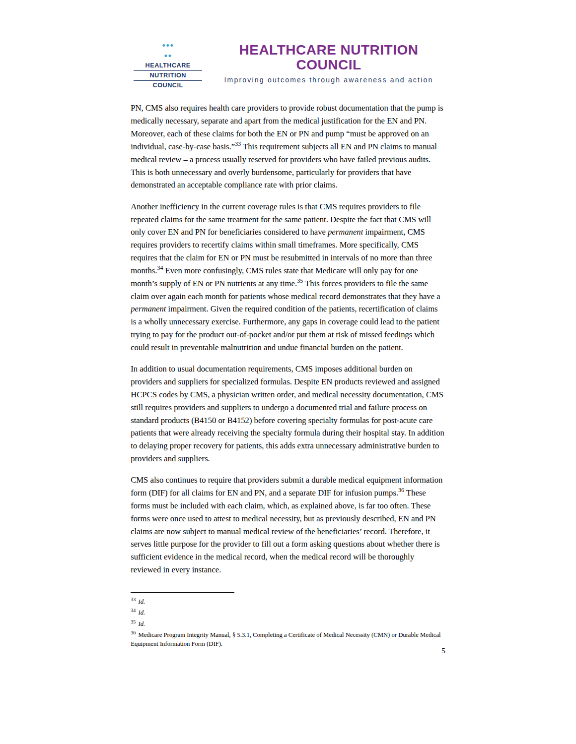•••
••
Healthcare
Nutrition
Council
HEALTHCARE NUTRITION COUNCIL
Improving outcomes through awareness and action
PN, CMS also requires health care providers to provide robust documentation that the pump is medically necessary, separate and apart from the medical justification for the EN and PN. Moreover, each of these claims for both the EN or PN and pump “must be approved on an individual, case-by-case basis.”33 This requirement subjects all EN and PN claims to manual medical review – a process usually reserved for providers who have failed previous audits. This is both unnecessary and overly burdensome, particularly for providers that have demonstrated an acceptable compliance rate with prior claims.
Another inefficiency in the current coverage rules is that CMS requires providers to file repeated claims for the same treatment for the same patient. Despite the fact that CMS will only cover EN and PN for beneficiaries considered to have permanent impairment, CMS requires providers to recertify claims within small timeframes. More specifically, CMS requires that the claim for EN or PN must be resubmitted in intervals of no more than three months.34 Even more confusingly, CMS rules state that Medicare will only pay for one month’s supply of EN or PN nutrients at any time.35 This forces providers to file the same claim over again each month for patients whose medical record demonstrates that they have a permanent impairment. Given the required condition of the patients, recertification of claims is a wholly unnecessary exercise. Furthermore, any gaps in coverage could lead to the patient trying to pay for the product out-of-pocket and/or put them at risk of missed feedings which could result in preventable malnutrition and undue financial burden on the patient.
In addition to usual documentation requirements, CMS imposes additional burden on providers and suppliers for specialized formulas. Despite EN products reviewed and assigned HCPCS codes by CMS, a physician written order, and medical necessity documentation, CMS still requires providers and suppliers to undergo a documented trial and failure process on standard products (B4150 or B4152) before covering specialty formulas for post-acute care patients that were already receiving the specialty formula during their hospital stay. In addition to delaying proper recovery for patients, this adds extra unnecessary administrative burden to providers and suppliers.
CMS also continues to require that providers submit a durable medical equipment information form (DIF) for all claims for EN and PN, and a separate DIF for infusion pumps.36 These forms must be included with each claim, which, as explained above, is far too often. These forms were once used to attest to medical necessity, but as previously described, EN and PN claims are now subject to manual medical review of the beneficiaries’ record. Therefore, it serves little purpose for the provider to fill out a form asking questions about whether there is sufficient evidence in the medical record, when the medical record will be thoroughly reviewed in every instance.
33 Id.
34 Id.
35 Id.
36 Medicare Program Integrity Manual, § 5.3.1, Completing a Certificate of Medical Necessity (CMN) or Durable Medical Equipment Information Form (DIF).
5